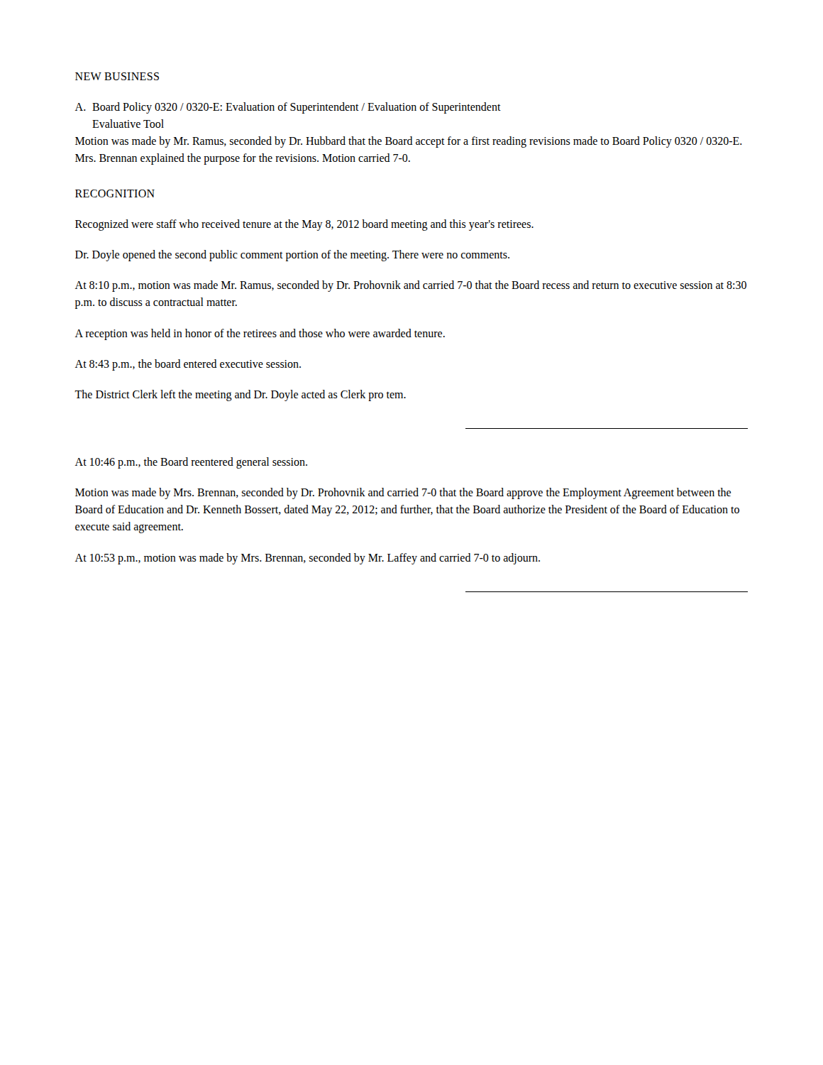NEW BUSINESS
A. Board Policy 0320 / 0320-E: Evaluation of Superintendent / Evaluation of Superintendent Evaluative Tool
Motion was made by Mr. Ramus, seconded by Dr. Hubbard that the Board accept for a first reading revisions made to Board Policy 0320 / 0320-E. Mrs. Brennan explained the purpose for the revisions. Motion carried 7-0.
RECOGNITION
Recognized were staff who received tenure at the May 8, 2012 board meeting and this year's retirees.
Dr. Doyle opened the second public comment portion of the meeting. There were no comments.
At 8:10 p.m., motion was made Mr. Ramus, seconded by Dr. Prohovnik and carried 7-0 that the Board recess and return to executive session at 8:30 p.m. to discuss a contractual matter.
A reception was held in honor of the retirees and those who were awarded tenure.
At 8:43 p.m., the board entered executive session.
The District Clerk left the meeting and Dr. Doyle acted as Clerk pro tem.
At 10:46 p.m., the Board reentered general session.
Motion was made by Mrs. Brennan, seconded by Dr. Prohovnik and carried 7-0 that the Board approve the Employment Agreement between the Board of Education and Dr. Kenneth Bossert, dated May 22, 2012; and further, that the Board authorize the President of the Board of Education to execute said agreement.
At 10:53 p.m., motion was made by Mrs. Brennan, seconded by Mr. Laffey and carried 7-0 to adjourn.